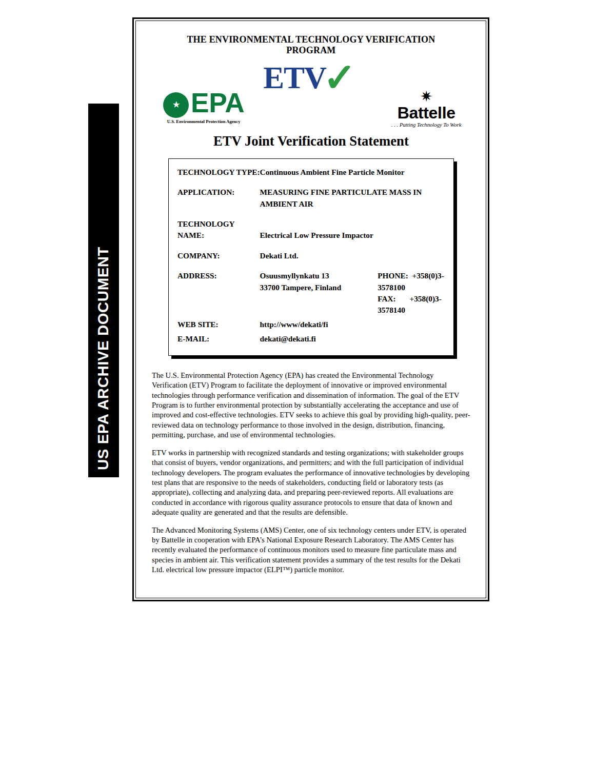US EPA ARCHIVE DOCUMENT
THE ENVIRONMENTAL TECHNOLOGY VERIFICATION
PROGRAM
ETV✓
★EPA
U.S. Environmental Protection Agency
✷
Battelle
. . . Putting Technology To Work
ETV Joint Verification Statement
| TECHNOLOGY TYPE: | Continuous Ambient Fine Particle Monitor |
| APPLICATION: | MEASURING FINE PARTICULATE MASS IN AMBIENT AIR |
| TECHNOLOGY NAME: | Electrical Low Pressure Impactor |
| COMPANY: | Dekati Ltd. |
| ADDRESS: | Osuusmyllynkatu 13 33700 Tampere, Finland PHONE: +358(0)3-3578100 FAX: +358(0)3-3578140 |
| WEB SITE: | http://www/dekati/fi |
| E-MAIL: | dekati@dekati.fi |
The U.S. Environmental Protection Agency (EPA) has created the Environmental Technology Verification (ETV) Program to facilitate the deployment of innovative or improved environmental technologies through performance verification and dissemination of information. The goal of the ETV Program is to further environmental protection by substantially accelerating the acceptance and use of improved and cost-effective technologies. ETV seeks to achieve this goal by providing high-quality, peer-reviewed data on technology performance to those involved in the design, distribution, financing, permitting, purchase, and use of environmental technologies.
ETV works in partnership with recognized standards and testing organizations; with stakeholder groups that consist of buyers, vendor organizations, and permitters; and with the full participation of individual technology developers. The program evaluates the performance of innovative technologies by developing test plans that are responsive to the needs of stakeholders, conducting field or laboratory tests (as appropriate), collecting and analyzing data, and preparing peer-reviewed reports. All evaluations are conducted in accordance with rigorous quality assurance protocols to ensure that data of known and adequate quality are generated and that the results are defensible.
The Advanced Monitoring Systems (AMS) Center, one of six technology centers under ETV, is operated by Battelle in cooperation with EPA’s National Exposure Research Laboratory. The AMS Center has recently evaluated the performance of continuous monitors used to measure fine particulate mass and species in ambient air. This verification statement provides a summary of the test results for the Dekati Ltd. electrical low pressure impactor (ELPI™) particle monitor.